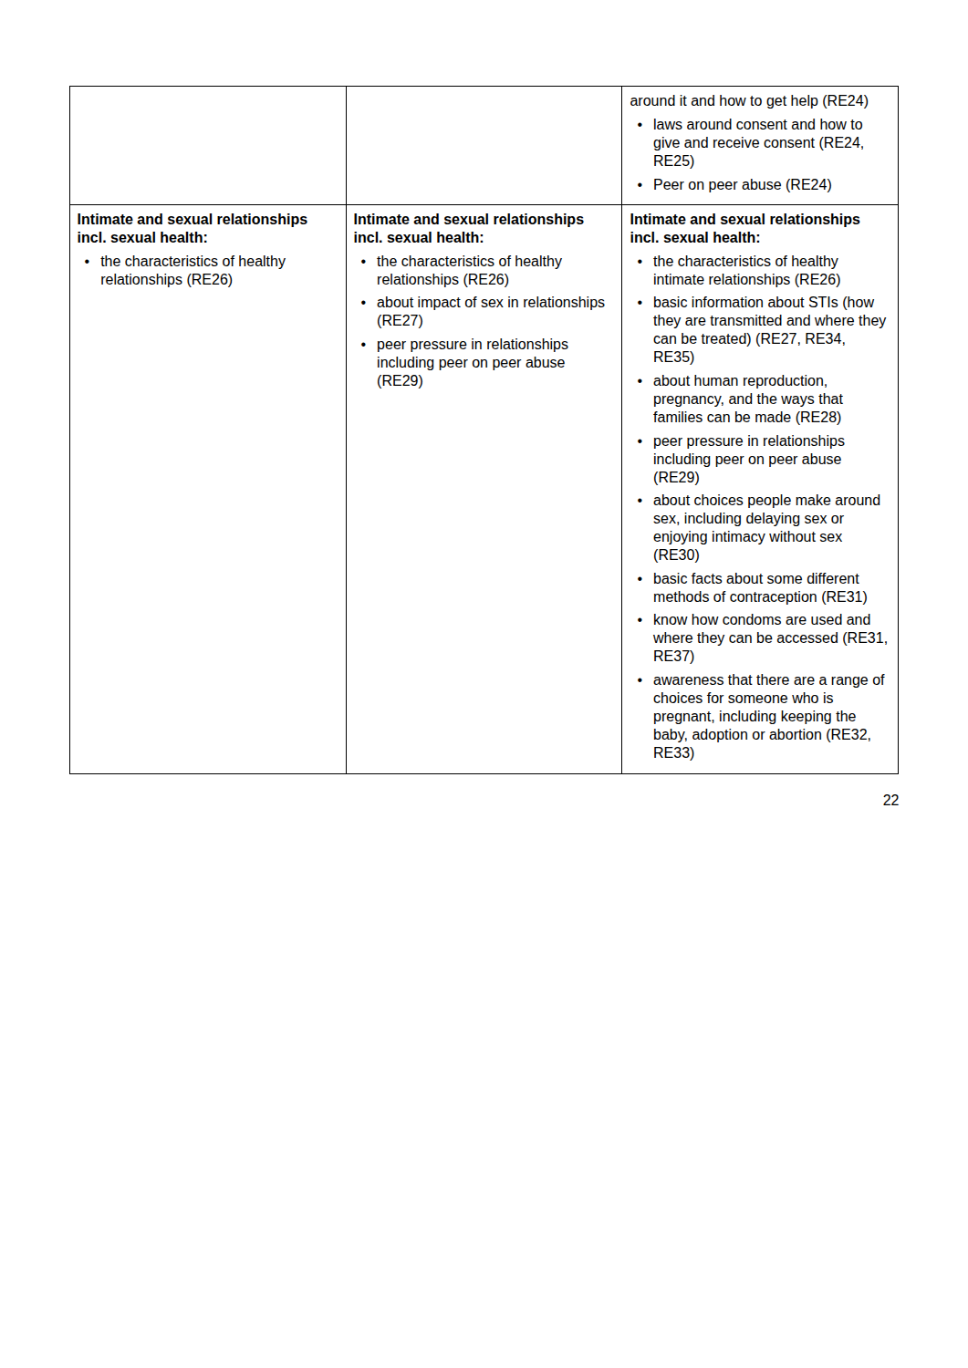| | | around it and how to get help (RE24) laws around consent and how to give and receive consent (RE24, RE25) Peer on peer abuse (RE24) |
| Intimate and sexual relationships incl. sexual health: the characteristics of healthy relationships (RE26) | Intimate and sexual relationships incl. sexual health: the characteristics of healthy relationships (RE26) about impact of sex in relationships (RE27) peer pressure in relationships including peer on peer abuse (RE29) | Intimate and sexual relationships incl. sexual health: the characteristics of healthy intimate relationships (RE26) basic information about STIs (how they are transmitted and where they can be treated) (RE27, RE34, RE35) about human reproduction, pregnancy, and the ways that families can be made (RE28) peer pressure in relationships including peer on peer abuse (RE29) about choices people make around sex, including delaying sex or enjoying intimacy without sex (RE30) basic facts about some different methods of contraception (RE31) know how condoms are used and where they can be accessed (RE31, RE37) awareness that there are a range of choices for someone who is pregnant, including keeping the baby, adoption or abortion (RE32, RE33) |
22